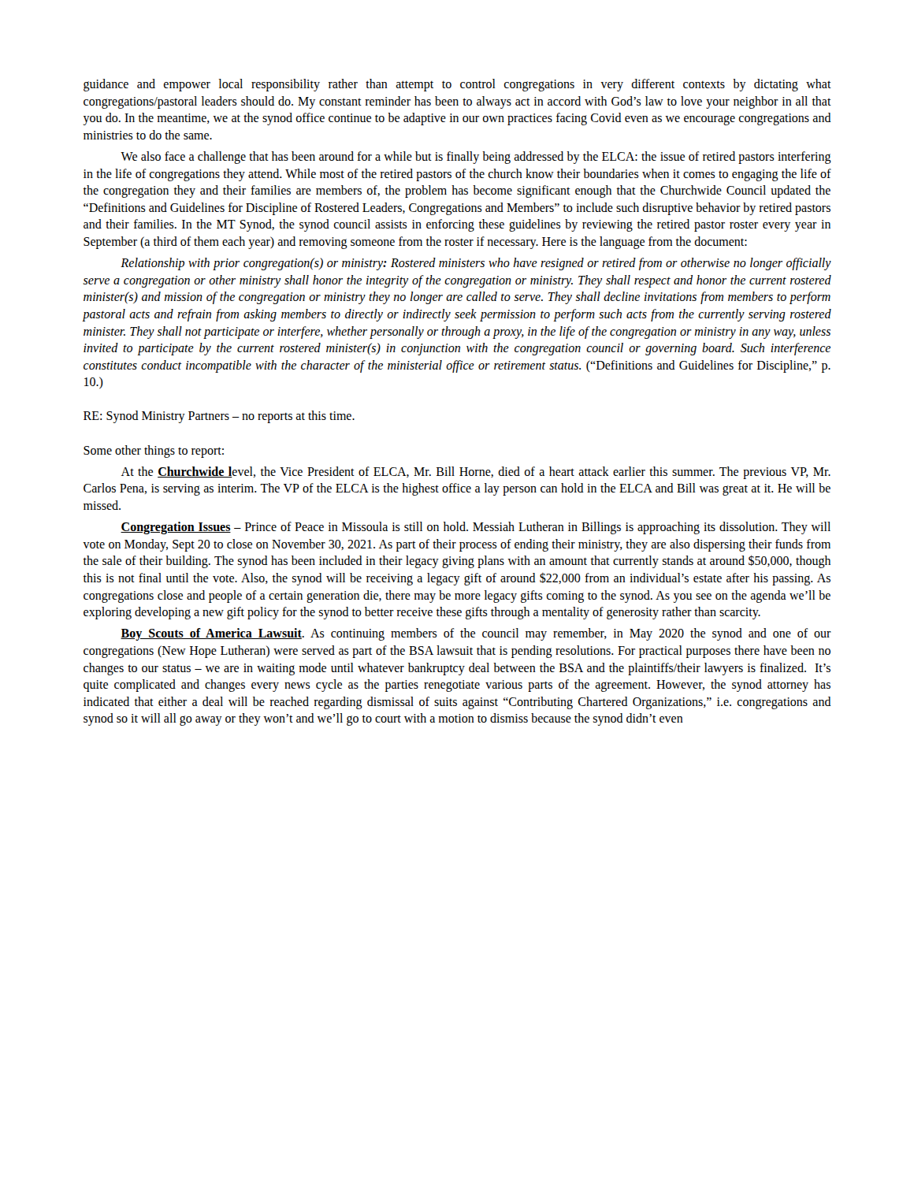guidance and empower local responsibility rather than attempt to control congregations in very different contexts by dictating what congregations/pastoral leaders should do. My constant reminder has been to always act in accord with God’s law to love your neighbor in all that you do. In the meantime, we at the synod office continue to be adaptive in our own practices facing Covid even as we encourage congregations and ministries to do the same.
We also face a challenge that has been around for a while but is finally being addressed by the ELCA: the issue of retired pastors interfering in the life of congregations they attend. While most of the retired pastors of the church know their boundaries when it comes to engaging the life of the congregation they and their families are members of, the problem has become significant enough that the Churchwide Council updated the “Definitions and Guidelines for Discipline of Rostered Leaders, Congregations and Members” to include such disruptive behavior by retired pastors and their families. In the MT Synod, the synod council assists in enforcing these guidelines by reviewing the retired pastor roster every year in September (a third of them each year) and removing someone from the roster if necessary. Here is the language from the document:
Relationship with prior congregation(s) or ministry: Rostered ministers who have resigned or retired from or otherwise no longer officially serve a congregation or other ministry shall honor the integrity of the congregation or ministry. They shall respect and honor the current rostered minister(s) and mission of the congregation or ministry they no longer are called to serve. They shall decline invitations from members to perform pastoral acts and refrain from asking members to directly or indirectly seek permission to perform such acts from the currently serving rostered minister. They shall not participate or interfere, whether personally or through a proxy, in the life of the congregation or ministry in any way, unless invited to participate by the current rostered minister(s) in conjunction with the congregation council or governing board. Such interference constitutes conduct incompatible with the character of the ministerial office or retirement status. (“Definitions and Guidelines for Discipline,” p. 10.)
RE: Synod Ministry Partners – no reports at this time.
Some other things to report:
At the Churchwide level, the Vice President of ELCA, Mr. Bill Horne, died of a heart attack earlier this summer. The previous VP, Mr. Carlos Pena, is serving as interim. The VP of the ELCA is the highest office a lay person can hold in the ELCA and Bill was great at it. He will be missed.
Congregation Issues – Prince of Peace in Missoula is still on hold. Messiah Lutheran in Billings is approaching its dissolution. They will vote on Monday, Sept 20 to close on November 30, 2021. As part of their process of ending their ministry, they are also dispersing their funds from the sale of their building. The synod has been included in their legacy giving plans with an amount that currently stands at around $50,000, though this is not final until the vote. Also, the synod will be receiving a legacy gift of around $22,000 from an individual’s estate after his passing. As congregations close and people of a certain generation die, there may be more legacy gifts coming to the synod. As you see on the agenda we’ll be exploring developing a new gift policy for the synod to better receive these gifts through a mentality of generosity rather than scarcity.
Boy Scouts of America Lawsuit. As continuing members of the council may remember, in May 2020 the synod and one of our congregations (New Hope Lutheran) were served as part of the BSA lawsuit that is pending resolutions. For practical purposes there have been no changes to our status – we are in waiting mode until whatever bankruptcy deal between the BSA and the plaintiffs/their lawyers is finalized. It’s quite complicated and changes every news cycle as the parties renegotiate various parts of the agreement. However, the synod attorney has indicated that either a deal will be reached regarding dismissal of suits against “Contributing Chartered Organizations,” i.e. congregations and synod so it will all go away or they won’t and we’ll go to court with a motion to dismiss because the synod didn’t even